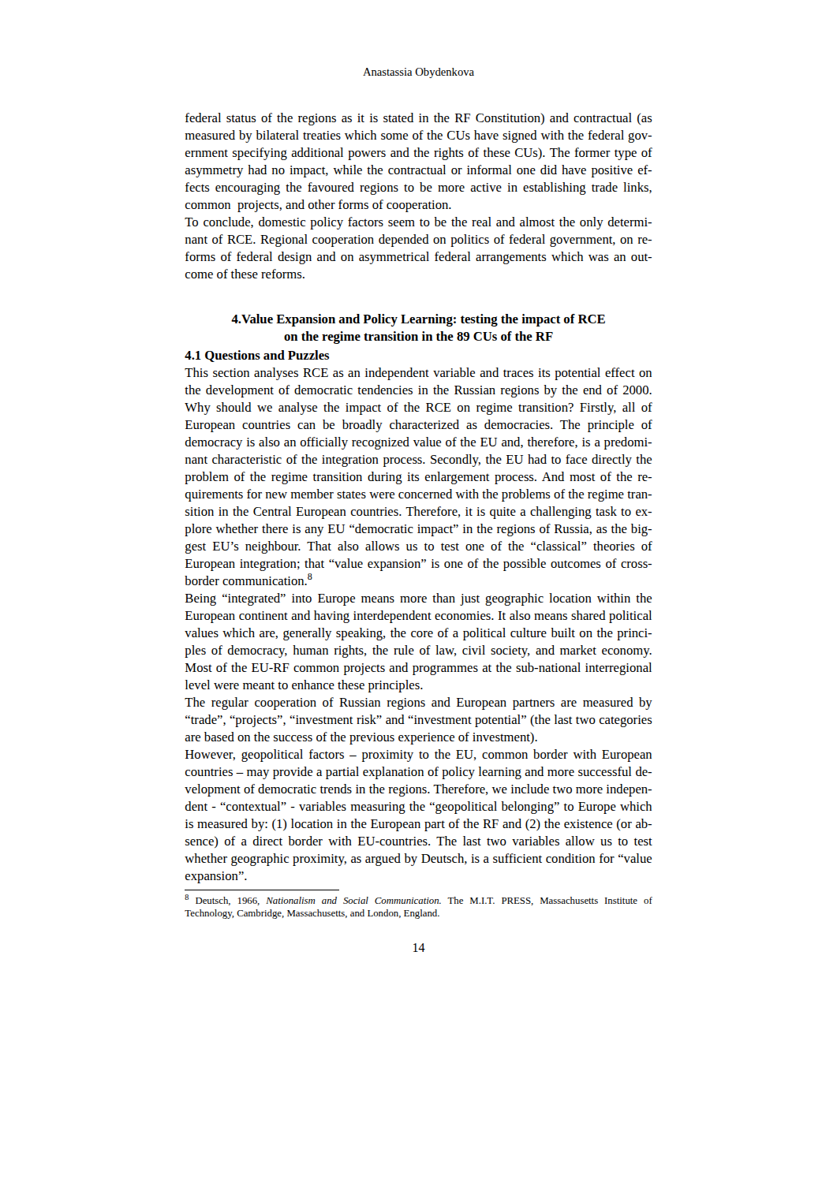Anastassia Obydenkova
federal status of the regions as it is stated in the RF Constitution) and contractual (as measured by bilateral treaties which some of the CUs have signed with the federal government specifying additional powers and the rights of these CUs). The former type of asymmetry had no impact, while the contractual or informal one did have positive effects encouraging the favoured regions to be more active in establishing trade links, common projects, and other forms of cooperation.
To conclude, domestic policy factors seem to be the real and almost the only determinant of RCE. Regional cooperation depended on politics of federal government, on reforms of federal design and on asymmetrical federal arrangements which was an outcome of these reforms.
4.Value Expansion and Policy Learning: testing the impact of RCEon the regime transition in the 89 CUs of the RF
4.1 Questions and Puzzles
This section analyses RCE as an independent variable and traces its potential effect on the development of democratic tendencies in the Russian regions by the end of 2000. Why should we analyse the impact of the RCE on regime transition? Firstly, all of European countries can be broadly characterized as democracies. The principle of democracy is also an officially recognized value of the EU and, therefore, is a predominant characteristic of the integration process. Secondly, the EU had to face directly the problem of the regime transition during its enlargement process. And most of the requirements for new member states were concerned with the problems of the regime transition in the Central European countries. Therefore, it is quite a challenging task to explore whether there is any EU “democratic impact” in the regions of Russia, as the biggest EU’s neighbour. That also allows us to test one of the “classical” theories of European integration; that “value expansion” is one of the possible outcomes of cross-border communication.8
Being “integrated” into Europe means more than just geographic location within the European continent and having interdependent economies. It also means shared political values which are, generally speaking, the core of a political culture built on the principles of democracy, human rights, the rule of law, civil society, and market economy. Most of the EU-RF common projects and programmes at the sub-national interregional level were meant to enhance these principles.
The regular cooperation of Russian regions and European partners are measured by “trade”, “projects”, “investment risk” and “investment potential” (the last two categories are based on the success of the previous experience of investment).
However, geopolitical factors – proximity to the EU, common border with European countries – may provide a partial explanation of policy learning and more successful development of democratic trends in the regions. Therefore, we include two more independent - “contextual” - variables measuring the “geopolitical belonging” to Europe which is measured by: (1) location in the European part of the RF and (2) the existence (or absence) of a direct border with EU-countries. The last two variables allow us to test whether geographic proximity, as argued by Deutsch, is a sufficient condition for “value expansion”.
8 Deutsch, 1966, Nationalism and Social Communication. The M.I.T. PRESS, Massachusetts Institute of Technology, Cambridge, Massachusetts, and London, England.
14